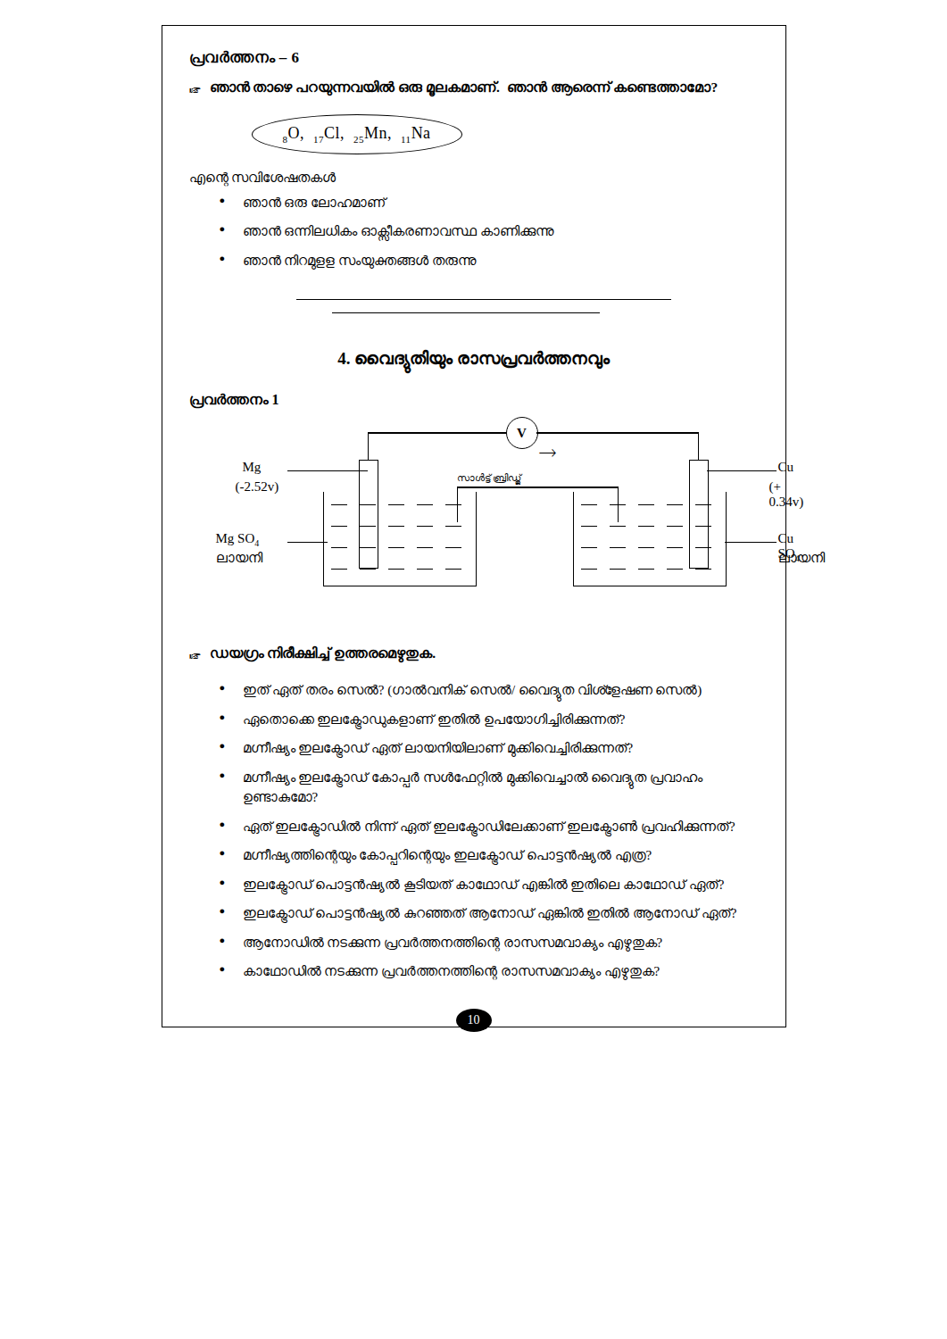പ്രവർത്തനം – 6
☞
ഞാൻ താഴെ പറയുന്നവയിൽ ഒരു മൂലകമാണ്. ഞാൻ ആരെന്ന് കണ്ടെത്താമോ?
8O, 17Cl, 25Mn, 11Na
എന്റെ സവിശേഷതകൾ
ഞാൻ ഒരു ലോഹമാണ്
ഞാൻ ഒന്നിലധികം ഓക്സീകരണാവസ്ഥ കാണിക്കുന്നു
ഞാൻ നിറമുളള സംയുക്തങ്ങൾ തരുന്നു
4. വൈദ്യുതിയും രാസപ്രവർത്തനവും
പ്രവർത്തനം 1
V
⟶
സാൾട്ട് ബ്രിഡ്ജ്
Mg
(-2.52v)
Mg SO4
ലായനി
Cu
(+ 0.34v)
Cu SO4
ലായനി
☞
ഡയഗ്രം നിരീക്ഷിച്ച് ഉത്തരമെഴുതുക.
ഇത് ഏത് തരം സെൽ? (ഗാൽവനിക് സെൽ/ വൈദ്യുത വിശ്ളേഷണ സെൽ)
ഏതൊക്കെ ഇലക്ട്രോഡുകളാണ് ഇതിൽ ഉപയോഗിച്ചിരിക്കുന്നത്?
മഗ്നീഷ്യം ഇലക്ട്രോഡ് ഏത് ലായനിയിലാണ് മുക്കിവെച്ചിരിക്കുന്നത്?
മഗ്നീഷ്യം ഇലക്ട്രോഡ് കോപ്പർ സൾഫേറ്റിൽ മുക്കിവെച്ചാൽ വൈദ്യുത പ്രവാഹം ഉണ്ടാകുമോ?
ഏത് ഇലക്ട്രോഡിൽ നിന്ന് ഏത് ഇലക്ട്രോഡിലേക്കാണ് ഇലക്ട്രോൺ പ്രവഹിക്കുന്നത്?
മഗ്നീഷ്യത്തിന്റെയും കോപ്പറിന്റെയും ഇലക്ട്രോഡ് പൊട്ടൻഷ്യൽ എത്ര?
ഇലക്ട്രോഡ് പൊട്ടൻഷ്യൽ കൂടിയത് കാഥോഡ് എങ്കിൽ ഇതിലെ കാഥോഡ് ഏത്?
ഇലക്ട്രോഡ് പൊട്ടൻഷ്യൽ കുറഞ്ഞത് ആനോഡ് ഏങ്കിൽ ഇതിൽ ആനോഡ് ഏത്?
ആനോഡിൽ നടക്കുന്ന പ്രവർത്തനത്തിന്റെ രാസസമവാക്യം എഴുതുക?
കാഥോഡിൽ നടക്കുന്ന പ്രവർത്തനത്തിന്റെ രാസസമവാക്യം എഴുതുക?
10